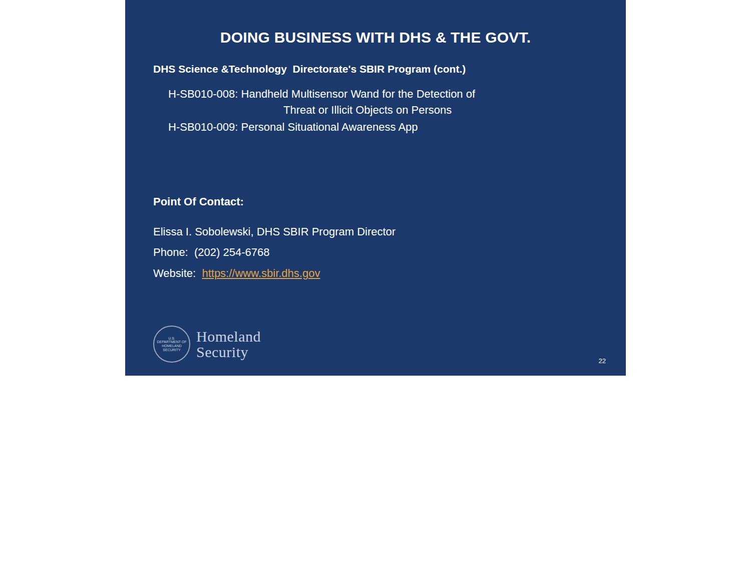DOING BUSINESS WITH DHS & THE GOVT.
DHS Science &Technology Directorate's SBIR Program (cont.)
H-SB010-008: Handheld Multisensor Wand for the Detection of Threat or Illicit Objects on Persons
H-SB010-009: Personal Situational Awareness App
Point Of Contact:
Elissa I. Sobolewski, DHS SBIR Program Director
Phone: (202) 254-6768
Website: https://www.sbir.dhs.gov
U.S. DEPARTMENT OF HOMELAND SECURITY
Homeland
Security
22